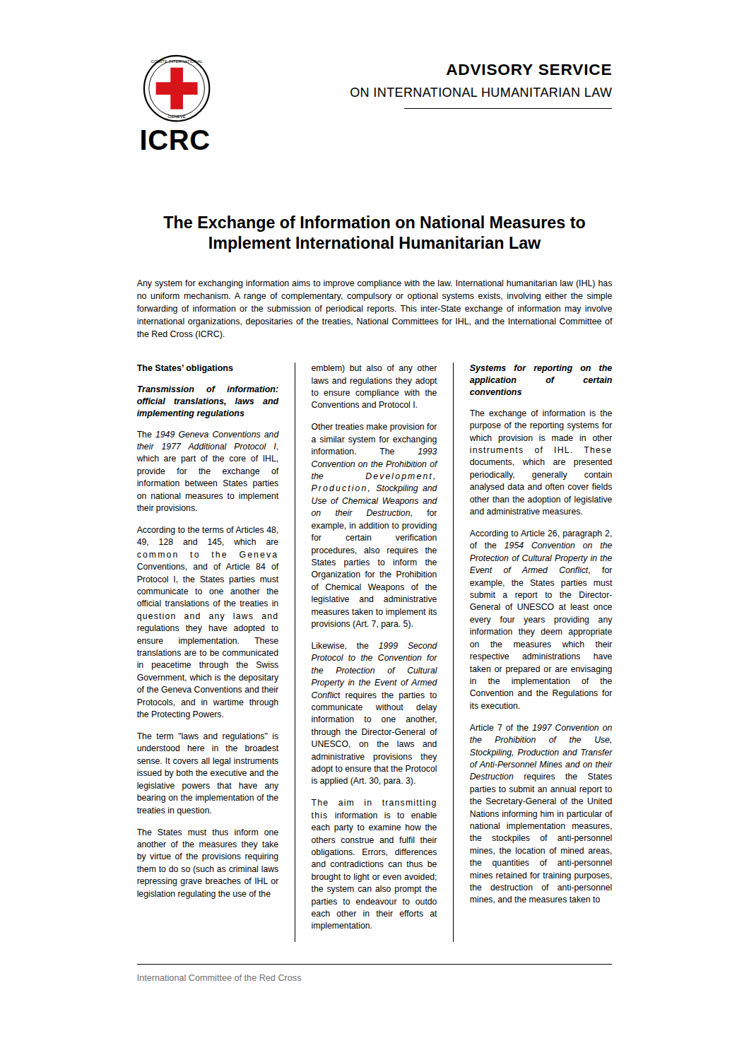COMITE INTERNATIONAL GENEVE
ICRC
ADVISORY SERVICE
ON INTERNATIONAL HUMANITARIAN LAW
The Exchange of Information on National Measures to
Implement International Humanitarian Law
Any system for exchanging information aims to improve compliance with the law. International humanitarian law (IHL) has no uniform mechanism. A range of complementary, compulsory or optional systems exists, involving either the simple forwarding of information or the submission of periodical reports. This inter-State exchange of information may involve international organizations, depositaries of the treaties, National Committees for IHL, and the International Committee of the Red Cross (ICRC).
The States’ obligations
Transmission of information: official translations, laws and implementing regulations
The 1949 Geneva Conventions and their 1977 Additional Protocol I, which are part of the core of IHL, provide for the exchange of information between States parties on national measures to implement their provisions.
According to the terms of Articles 48, 49, 128 and 145, which are common to the Geneva Conventions, and of Article 84 of Protocol I, the States parties must communicate to one another the official translations of the treaties in question and any laws and regulations they have adopted to ensure implementation. These translations are to be communicated in peacetime through the Swiss Government, which is the depositary of the Geneva Conventions and their Protocols, and in wartime through the Protecting Powers.
The term "laws and regulations" is understood here in the broadest sense. It covers all legal instruments issued by both the executive and the legislative powers that have any bearing on the implementation of the treaties in question.
The States must thus inform one another of the measures they take by virtue of the provisions requiring them to do so (such as criminal laws repressing grave breaches of IHL or legislation regulating the use of the
emblem) but also of any other laws and regulations they adopt to ensure compliance with the Conventions and Protocol I.
Other treaties make provision for a similar system for exchanging information. The 1993 Convention on the Prohibition of the Development, Production, Stockpiling and Use of Chemical Weapons and on their Destruction, for example, in addition to providing for certain verification procedures, also requires the States parties to inform the Organization for the Prohibition of Chemical Weapons of the legislative and administrative measures taken to implement its provisions (Art. 7, para. 5).
Likewise, the 1999 Second Protocol to the Convention for the Protection of Cultural Property in the Event of Armed Conflict requires the parties to communicate without delay information to one another, through the Director-General of UNESCO, on the laws and administrative provisions they adopt to ensure that the Protocol is applied (Art. 30, para. 3).
The aim in transmitting this information is to enable each party to examine how the others construe and fulfil their obligations. Errors, differences and contradictions can thus be brought to light or even avoided; the system can also prompt the parties to endeavour to outdo each other in their efforts at implementation.
Systems for reporting on the application of certain conventions
The exchange of information is the purpose of the reporting systems for which provision is made in other instruments of IHL. These documents, which are presented periodically, generally contain analysed data and often cover fields other than the adoption of legislative and administrative measures.
According to Article 26, paragraph 2, of the 1954 Convention on the Protection of Cultural Property in the Event of Armed Conflict, for example, the States parties must submit a report to the Director-General of UNESCO at least once every four years providing any information they deem appropriate on the measures which their respective administrations have taken or prepared or are envisaging in the implementation of the Convention and the Regulations for its execution.
Article 7 of the 1997 Convention on the Prohibition of the Use, Stockpiling, Production and Transfer of Anti-Personnel Mines and on their Destruction requires the States parties to submit an annual report to the Secretary-General of the United Nations informing him in particular of national implementation measures, the stockpiles of anti-personnel mines, the location of mined areas, the quantities of anti-personnel mines retained for training purposes, the destruction of anti-personnel mines, and the measures taken to
International Committee of the Red Cross